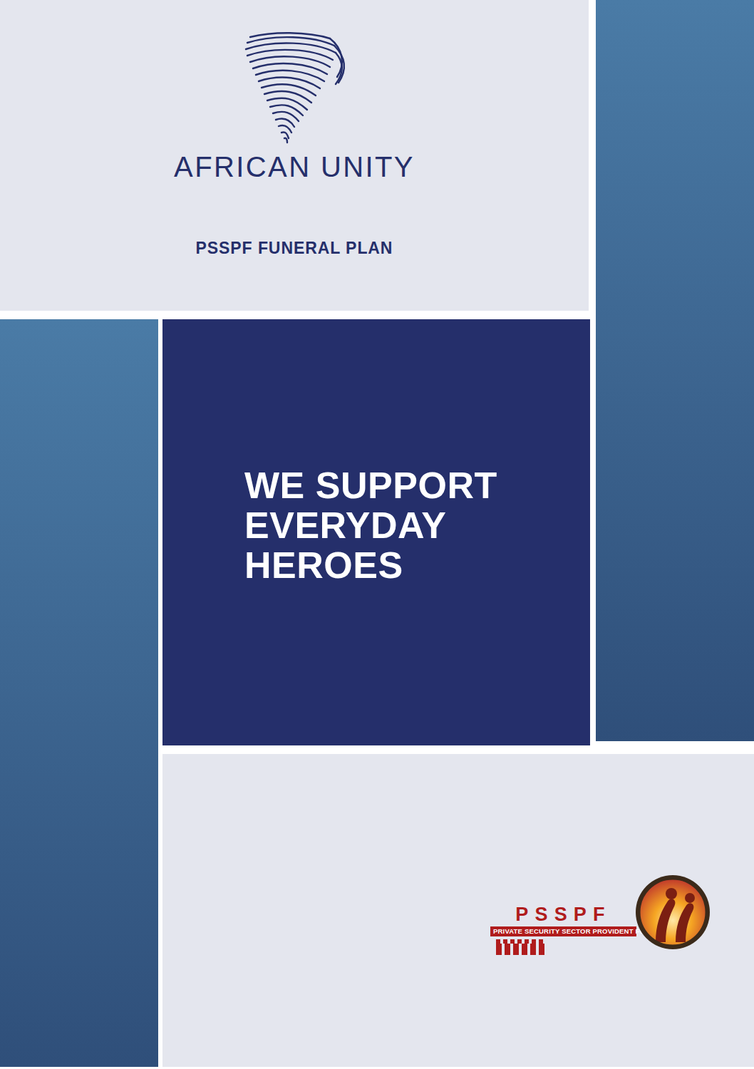African Unity
PSSPF Funeral Plan
We support
everyday
heroes
PSSPF
PRIVATE SECURITY SECTOR PROVIDENT FUND
Cover page of the African Unity PSSPF Funeral Plan brochure.